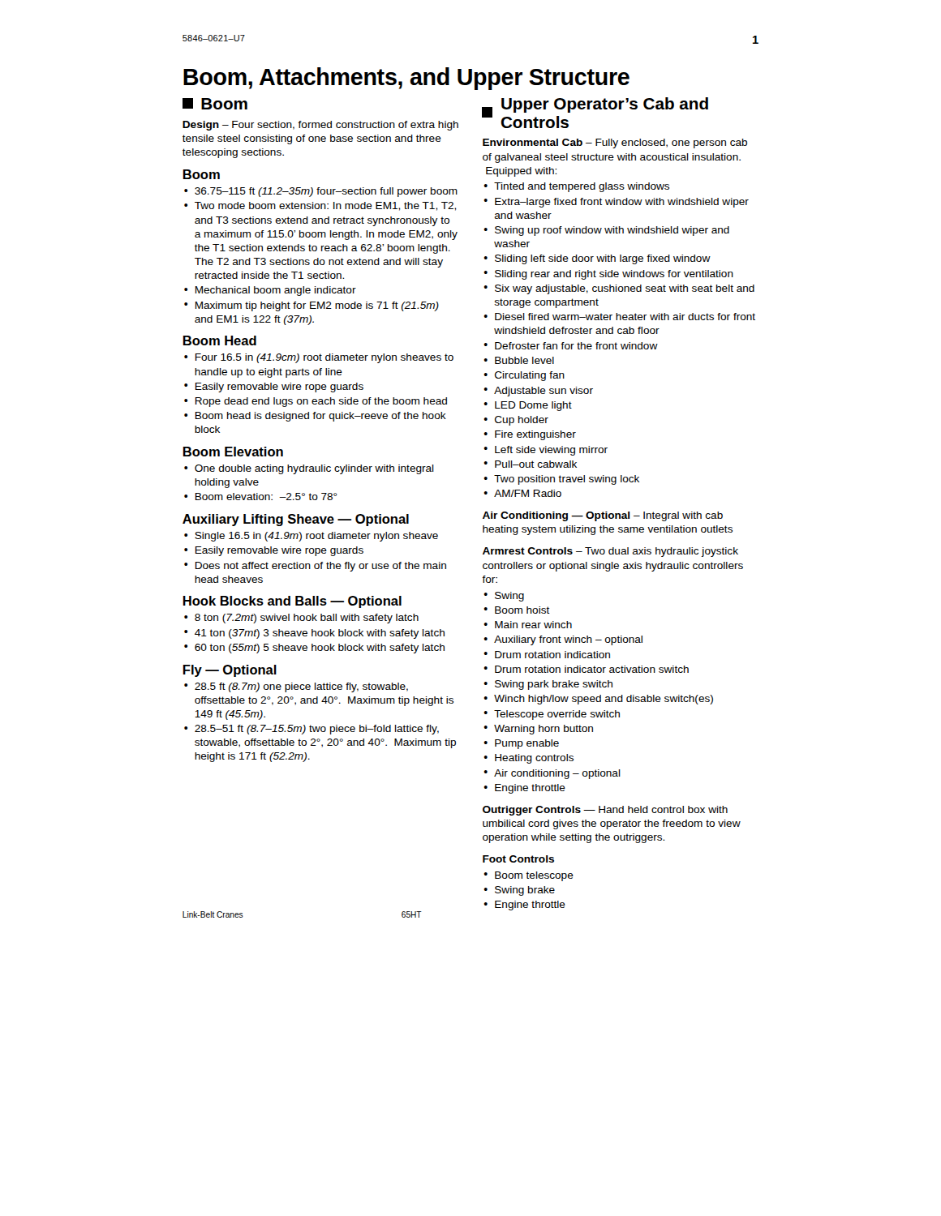5846–0621–U7
1
Boom, Attachments, and Upper Structure
Boom
Design – Four section, formed construction of extra high tensile steel consisting of one base section and three telescoping sections.
Boom
36.75–115 ft (11.2–35m) four–section full power boom
Two mode boom extension: In mode EM1, the T1, T2, and T3 sections extend and retract synchronously to a maximum of 115.0’ boom length. In mode EM2, only the T1 section extends to reach a 62.8’ boom length. The T2 and T3 sections do not extend and will stay retracted inside the T1 section.
Mechanical boom angle indicator
Maximum tip height for EM2 mode is 71 ft (21.5m) and EM1 is 122 ft (37m).
Boom Head
Four 16.5 in (41.9cm) root diameter nylon sheaves to handle up to eight parts of line
Easily removable wire rope guards
Rope dead end lugs on each side of the boom head
Boom head is designed for quick–reeve of the hook block
Boom Elevation
One double acting hydraulic cylinder with integral holding valve
Boom elevation: –2.5° to 78°
Auxiliary Lifting Sheave — Optional
Single 16.5 in (41.9m) root diameter nylon sheave
Easily removable wire rope guards
Does not affect erection of the fly or use of the main head sheaves
Hook Blocks and Balls — Optional
8 ton (7.2mt) swivel hook ball with safety latch
41 ton (37mt) 3 sheave hook block with safety latch
60 ton (55mt) 5 sheave hook block with safety latch
Fly — Optional
28.5 ft (8.7m) one piece lattice fly, stowable, offsettable to 2°, 20°, and 40°. Maximum tip height is 149 ft (45.5m).
28.5–51 ft (8.7–15.5m) two piece bi–fold lattice fly, stowable, offsettable to 2°, 20° and 40°. Maximum tip height is 171 ft (52.2m).
Upper Operator’s Cab and Controls
Environmental Cab – Fully enclosed, one person cab of galvaneal steel structure with acoustical insulation. Equipped with:
Tinted and tempered glass windows
Extra–large fixed front window with windshield wiper and washer
Swing up roof window with windshield wiper and washer
Sliding left side door with large fixed window
Sliding rear and right side windows for ventilation
Six way adjustable, cushioned seat with seat belt and storage compartment
Diesel fired warm–water heater with air ducts for front windshield defroster and cab floor
Defroster fan for the front window
Bubble level
Circulating fan
Adjustable sun visor
LED Dome light
Cup holder
Fire extinguisher
Left side viewing mirror
Pull–out cabwalk
Two position travel swing lock
AM/FM Radio
Air Conditioning — Optional – Integral with cab heating system utilizing the same ventilation outlets
Armrest Controls – Two dual axis hydraulic joystick controllers or optional single axis hydraulic controllers for:
Swing
Boom hoist
Main rear winch
Auxiliary front winch – optional
Drum rotation indication
Drum rotation indicator activation switch
Swing park brake switch
Winch high/low speed and disable switch(es)
Telescope override switch
Warning horn button
Pump enable
Heating controls
Air conditioning – optional
Engine throttle
Outrigger Controls — Hand held control box with umbilical cord gives the operator the freedom to view operation while setting the outriggers.
Foot Controls
Boom telescope
Swing brake
Engine throttle
Link-Belt Cranes
65HT